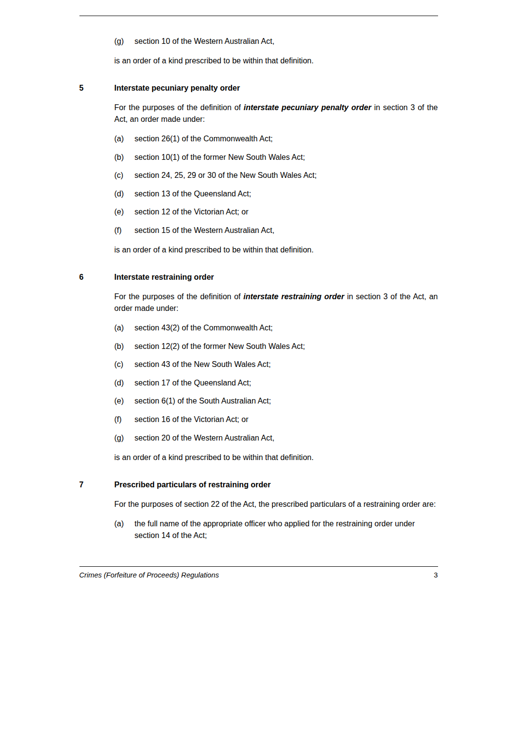(g) section 10 of the Western Australian Act,
is an order of a kind prescribed to be within that definition.
5 Interstate pecuniary penalty order
For the purposes of the definition of interstate pecuniary penalty order in section 3 of the Act, an order made under:
(a) section 26(1) of the Commonwealth Act;
(b) section 10(1) of the former New South Wales Act;
(c) section 24, 25, 29 or 30 of the New South Wales Act;
(d) section 13 of the Queensland Act;
(e) section 12 of the Victorian Act; or
(f) section 15 of the Western Australian Act,
is an order of a kind prescribed to be within that definition.
6 Interstate restraining order
For the purposes of the definition of interstate restraining order in section 3 of the Act, an order made under:
(a) section 43(2) of the Commonwealth Act;
(b) section 12(2) of the former New South Wales Act;
(c) section 43 of the New South Wales Act;
(d) section 17 of the Queensland Act;
(e) section 6(1) of the South Australian Act;
(f) section 16 of the Victorian Act; or
(g) section 20 of the Western Australian Act,
is an order of a kind prescribed to be within that definition.
7 Prescribed particulars of restraining order
For the purposes of section 22 of the Act, the prescribed particulars of a restraining order are:
(a) the full name of the appropriate officer who applied for the restraining order under section 14 of the Act;
Crimes (Forfeiture of Proceeds) Regulations 3